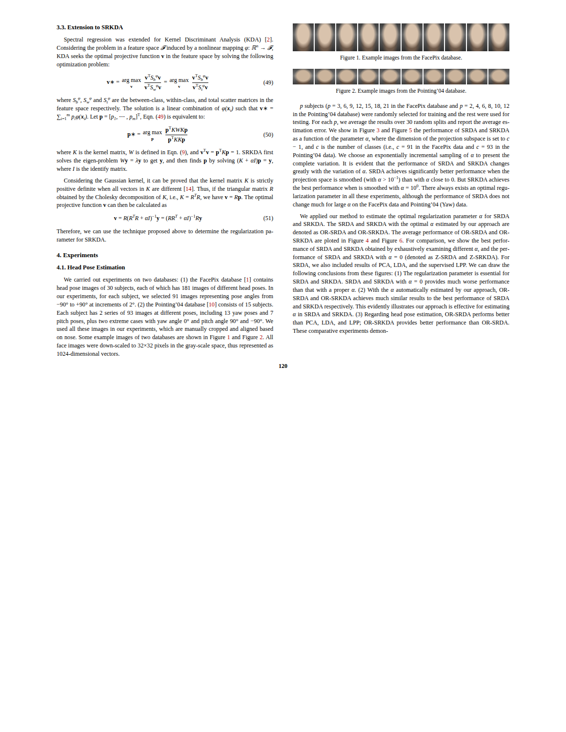3.3. Extension to SRKDA
Spectral regression was extended for Kernel Discriminant Analysis (KDA) [2]. Considering the problem in a feature space 𝓕 induced by a nonlinear mapping φ: ℝn → 𝓕, KDA seeks the optimal projective function v in the feature space by solving the following optimization problem:
v∗ = arg max v vTSbφ v vTSwφ v = arg max v vTSbφ v vTStφ v
(49)
where Sbφ, Swφ and Stφ are the between-class, within-class, and total scatter matrices in the feature space respectively. The solution is a linear combination of φ(xi) such that v∗ = ∑i=1m piφ(xi). Let p = [p1, ⋯ , pm]T, Eqn. (49) is equivalent to:
p∗ = arg max p pTKWK p pTKK p
(50)
where K is the kernel matrix, W is defined in Eqn. (9), and vTv = pTKp = 1. SRKDA first solves the eigen-problem Wy = λy to get y, and then finds p by solving (K + αI)p = y, where I is the identify matrix.
Considering the Gaussian kernel, it can be proved that the kernel matrix K is strictly positive definite when all vectors in K are different [14]. Thus, if the triangular matrix R obtained by the Cholesky decomposition of K, i.e., K = RTR, we have v = Rp. The optimal projective function v can then be calculated as
v = R(RTR + αI)−1y = (RRT + αI)−1Ry
(51)
Therefore, we can use the technique proposed above to determine the regularization parameter for SRKDA.
4. Experiments
4.1. Head Pose Estimation
We carried out experiments on two databases: (1) the FacePix database [1] contains head pose images of 30 subjects, each of which has 181 images of different head poses. In our experiments, for each subject, we selected 91 images representing pose angles from −90° to +90° at increments of 2°. (2) the Pointing’04 database [10] consists of 15 subjects. Each subject has 2 series of 93 images at different poses, including 13 yaw poses and 7 pitch poses, plus two extreme cases with yaw angle 0° and pitch angle 90° and −90°. We used all these images in our experiments, which are manually cropped and aligned based on nose. Some example images of two databases are shown in Figure 1 and Figure 2. All face images were down-scaled to 32×32 pixels in the gray-scale space, thus represented as 1024-dimensional vectors.
Figure 1. Example images from the FacePix database.
Figure 2. Example images from the Pointing’04 database.
p subjects (p = 3, 6, 9, 12, 15, 18, 21 in the FacePix database and p = 2, 4, 6, 8, 10, 12 in the Pointing’04 database) were randomly selected for training and the rest were used for testing. For each p, we average the results over 30 random splits and report the average estimation error. We show in Figure 3 and Figure 5 the performance of SRDA and SRKDA as a function of the parameter α, where the dimension of the projection subspace is set to c − 1, and c is the number of classes (i.e., c = 91 in the FacePix data and c = 93 in the Pointing’04 data). We choose an exponentially incremental sampling of α to present the complete variation. It is evident that the performance of SRDA and SRKDA changes greatly with the variation of α. SRDA achieves significantly better performance when the projection space is smoothed (with α > 10−1) than with α close to 0. But SRKDA achieves the best performance when is smoothed with α = 100. There always exists an optimal regularization parameter in all these experiments, although the performance of SRDA does not change much for large α on the FacePix data and Pointing’04 (Yaw) data.
We applied our method to estimate the optimal regularization parameter α for SRDA and SRKDA. The SRDA and SRKDA with the optimal α estimated by our approach are denoted as OR-SRDA and OR-SRKDA. The average performance of OR-SRDA and OR-SRKDA are ploted in Figure 4 and Figure 6. For comparison, we show the best performance of SRDA and SRKDA obtained by exhaustively examining different α, and the performance of SRDA and SRKDA with α = 0 (denoted as Z-SRDA and Z-SRKDA). For SRDA, we also included results of PCA, LDA, and the supervised LPP. We can draw the following conclusions from these figures: (1) The regularization parameter is essential for SRDA and SRKDA. SRDA and SRKDA with α = 0 provides much worse performance than that with a proper α. (2) With the α automatically estimated by our approach, OR-SRDA and OR-SRKDA achieves much similar results to the best performance of SRDA and SRKDA respectively. This evidently illustrates our approach is effective for estimating α in SRDA and SRKDA. (3) Regarding head pose estimation, OR-SRDA performs better than PCA, LDA, and LPP; OR-SRKDA provides better performance than OR-SRDA. These comparative experiments demon-
120